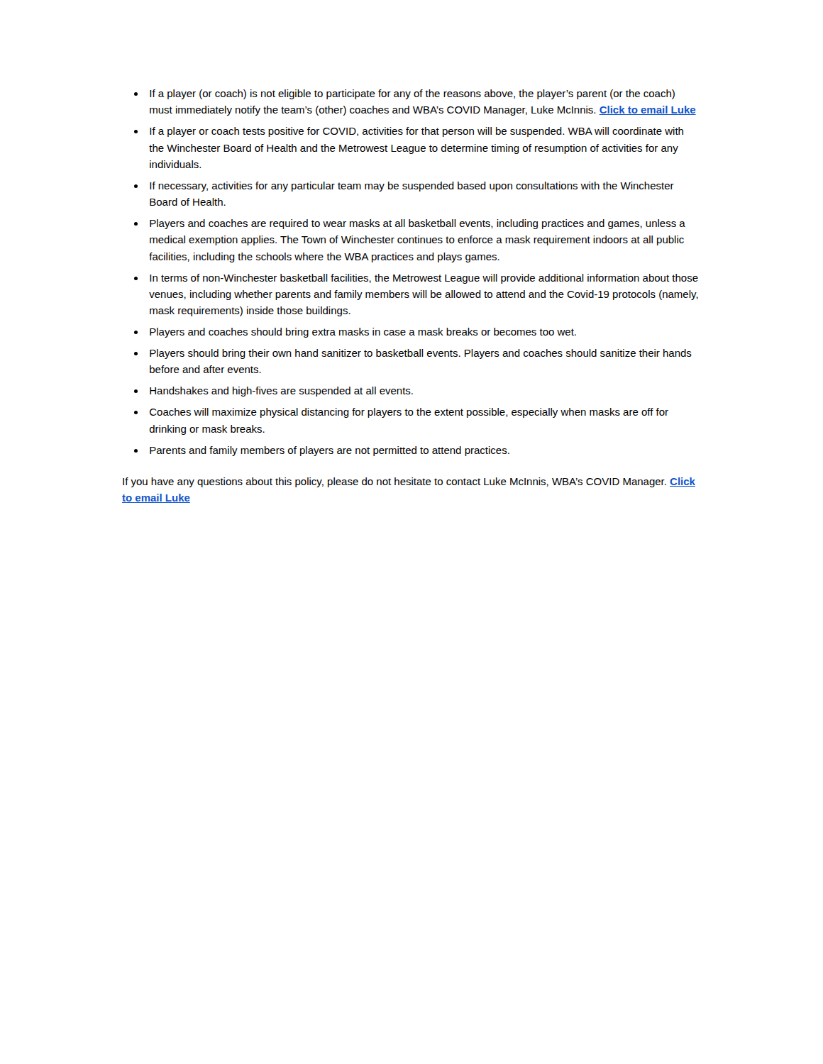If a player (or coach) is not eligible to participate for any of the reasons above, the player’s parent (or the coach) must immediately notify the team’s (other) coaches and WBA’s COVID Manager, Luke McInnis. Click to email Luke
If a player or coach tests positive for COVID, activities for that person will be suspended. WBA will coordinate with the Winchester Board of Health and the Metrowest League to determine timing of resumption of activities for any individuals.
If necessary, activities for any particular team may be suspended based upon consultations with the Winchester Board of Health.
Players and coaches are required to wear masks at all basketball events, including practices and games, unless a medical exemption applies. The Town of Winchester continues to enforce a mask requirement indoors at all public facilities, including the schools where the WBA practices and plays games.
In terms of non-Winchester basketball facilities, the Metrowest League will provide additional information about those venues, including whether parents and family members will be allowed to attend and the Covid-19 protocols (namely, mask requirements) inside those buildings.
Players and coaches should bring extra masks in case a mask breaks or becomes too wet.
Players should bring their own hand sanitizer to basketball events. Players and coaches should sanitize their hands before and after events.
Handshakes and high-fives are suspended at all events.
Coaches will maximize physical distancing for players to the extent possible, especially when masks are off for drinking or mask breaks.
Parents and family members of players are not permitted to attend practices.
If you have any questions about this policy, please do not hesitate to contact Luke McInnis, WBA’s COVID Manager. Click to email Luke